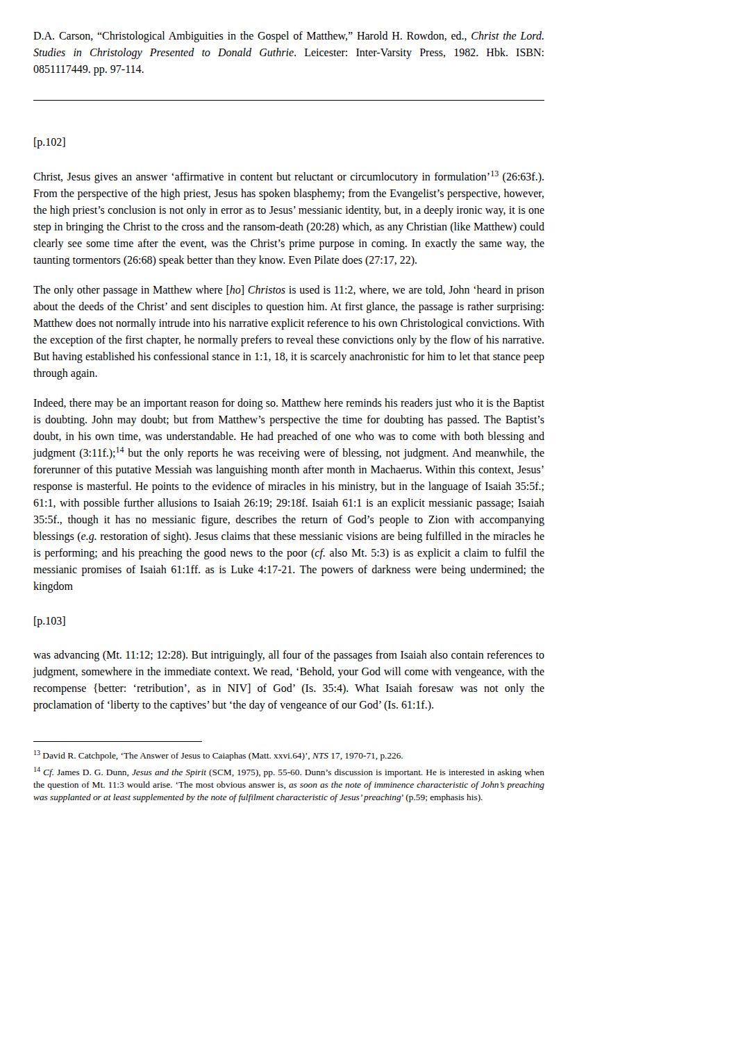D.A. Carson, “Christological Ambiguities in the Gospel of Matthew,” Harold H. Rowdon, ed., Christ the Lord. Studies in Christology Presented to Donald Guthrie. Leicester: Inter-Varsity Press, 1982. Hbk. ISBN: 0851117449. pp. 97-114.
[p.102]
Christ, Jesus gives an answer ‘affirmative in content but reluctant or circumlocutory in formulation’13 (26:63f.). From the perspective of the high priest, Jesus has spoken blasphemy; from the Evangelist’s perspective, however, the high priest’s conclusion is not only in error as to Jesus’ messianic identity, but, in a deeply ironic way, it is one step in bringing the Christ to the cross and the ransom-death (20:28) which, as any Christian (like Matthew) could clearly see some time after the event, was the Christ’s prime purpose in coming. In exactly the same way, the taunting tormentors (26:68) speak better than they know. Even Pilate does (27:17, 22).
The only other passage in Matthew where [ho] Christos is used is 11:2, where, we are told, John ‘heard in prison about the deeds of the Christ’ and sent disciples to question him. At first glance, the passage is rather surprising: Matthew does not normally intrude into his narrative explicit reference to his own Christological convictions. With the exception of the first chapter, he normally prefers to reveal these convictions only by the flow of his narrative. But having established his confessional stance in 1:1, 18, it is scarcely anachronistic for him to let that stance peep through again.
Indeed, there may be an important reason for doing so. Matthew here reminds his readers just who it is the Baptist is doubting. John may doubt; but from Matthew’s perspective the time for doubting has passed. The Baptist’s doubt, in his own time, was understandable. He had preached of one who was to come with both blessing and judgment (3:11f.);14 but the only reports he was receiving were of blessing, not judgment. And meanwhile, the forerunner of this putative Messiah was languishing month after month in Machaerus. Within this context, Jesus’ response is masterful. He points to the evidence of miracles in his ministry, but in the language of Isaiah 35:5f.; 61:1, with possible further allusions to Isaiah 26:19; 29:18f. Isaiah 61:1 is an explicit messianic passage; Isaiah 35:5f., though it has no messianic figure, describes the return of God’s people to Zion with accompanying blessings (e.g. restoration of sight). Jesus claims that these messianic visions are being fulfilled in the miracles he is performing; and his preaching the good news to the poor (cf. also Mt. 5:3) is as explicit a claim to fulfil the messianic promises of Isaiah 61:1ff. as is Luke 4:17-21. The powers of darkness were being undermined; the kingdom
[p.103]
was advancing (Mt. 11:12; 12:28). But intriguingly, all four of the passages from Isaiah also contain references to judgment, somewhere in the immediate context. We read, ‘Behold, your God will come with vengeance, with the recompense {better: ‘retribution’, as in NIV] of God’ (Is. 35:4). What Isaiah foresaw was not only the proclamation of ‘liberty to the captives’ but ‘the day of vengeance of our God’ (Is. 61:1f.).
13 David R. Catchpole, ‘The Answer of Jesus to Caiaphas (Matt. xxvi.64)’, NTS 17, 1970-71, p.226.
14 Cf. James D. G. Dunn, Jesus and the Spirit (SCM, 1975), pp. 55-60. Dunn’s discussion is important. He is interested in asking when the question of Mt. 11:3 would arise. ‘The most obvious answer is, as soon as the note of imminence characteristic of John’s preaching was supplanted or at least supplemented by the note of fulfilment characteristic of Jesus’ preaching’ (p.59; emphasis his).